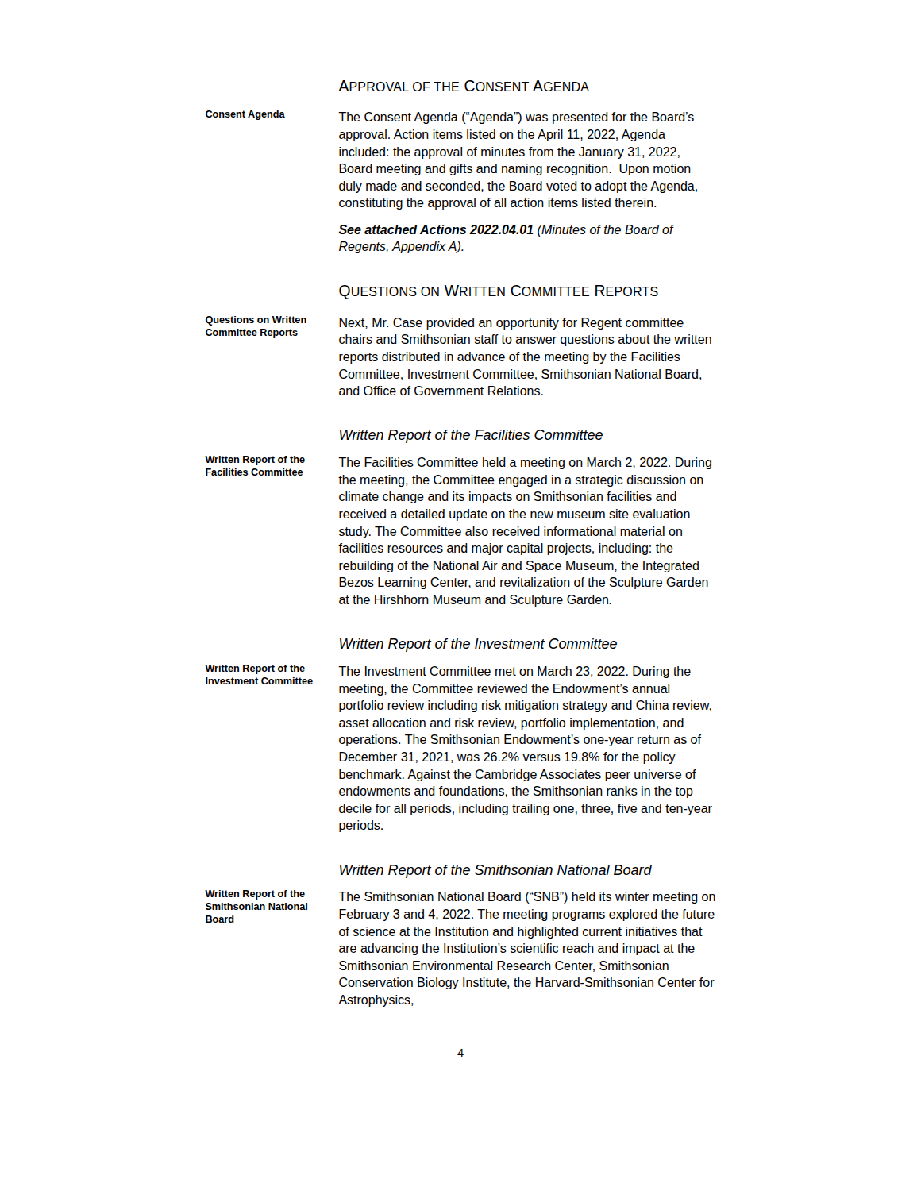APPROVAL OF THE CONSENT AGENDA
Consent Agenda
The Consent Agenda (“Agenda”) was presented for the Board’s approval. Action items listed on the April 11, 2022, Agenda included: the approval of minutes from the January 31, 2022, Board meeting and gifts and naming recognition. Upon motion duly made and seconded, the Board voted to adopt the Agenda, constituting the approval of all action items listed therein.
See attached Actions 2022.04.01 (Minutes of the Board of Regents, Appendix A).
QUESTIONS ON WRITTEN COMMITTEE REPORTS
Questions on Written Committee Reports
Next, Mr. Case provided an opportunity for Regent committee chairs and Smithsonian staff to answer questions about the written reports distributed in advance of the meeting by the Facilities Committee, Investment Committee, Smithsonian National Board, and Office of Government Relations.
Written Report of the Facilities Committee
Written Report of the Facilities Committee
The Facilities Committee held a meeting on March 2, 2022. During the meeting, the Committee engaged in a strategic discussion on climate change and its impacts on Smithsonian facilities and received a detailed update on the new museum site evaluation study. The Committee also received informational material on facilities resources and major capital projects, including: the rebuilding of the National Air and Space Museum, the Integrated Bezos Learning Center, and revitalization of the Sculpture Garden at the Hirshhorn Museum and Sculpture Garden.
Written Report of the Investment Committee
Written Report of the Investment Committee
The Investment Committee met on March 23, 2022. During the meeting, the Committee reviewed the Endowment’s annual portfolio review including risk mitigation strategy and China review, asset allocation and risk review, portfolio implementation, and operations. The Smithsonian Endowment’s one-year return as of December 31, 2021, was 26.2% versus 19.8% for the policy benchmark. Against the Cambridge Associates peer universe of endowments and foundations, the Smithsonian ranks in the top decile for all periods, including trailing one, three, five and ten-year periods.
Written Report of the Smithsonian National Board
Written Report of the Smithsonian National Board
The Smithsonian National Board (“SNB”) held its winter meeting on February 3 and 4, 2022. The meeting programs explored the future of science at the Institution and highlighted current initiatives that are advancing the Institution’s scientific reach and impact at the Smithsonian Environmental Research Center, Smithsonian Conservation Biology Institute, the Harvard-Smithsonian Center for Astrophysics,
4